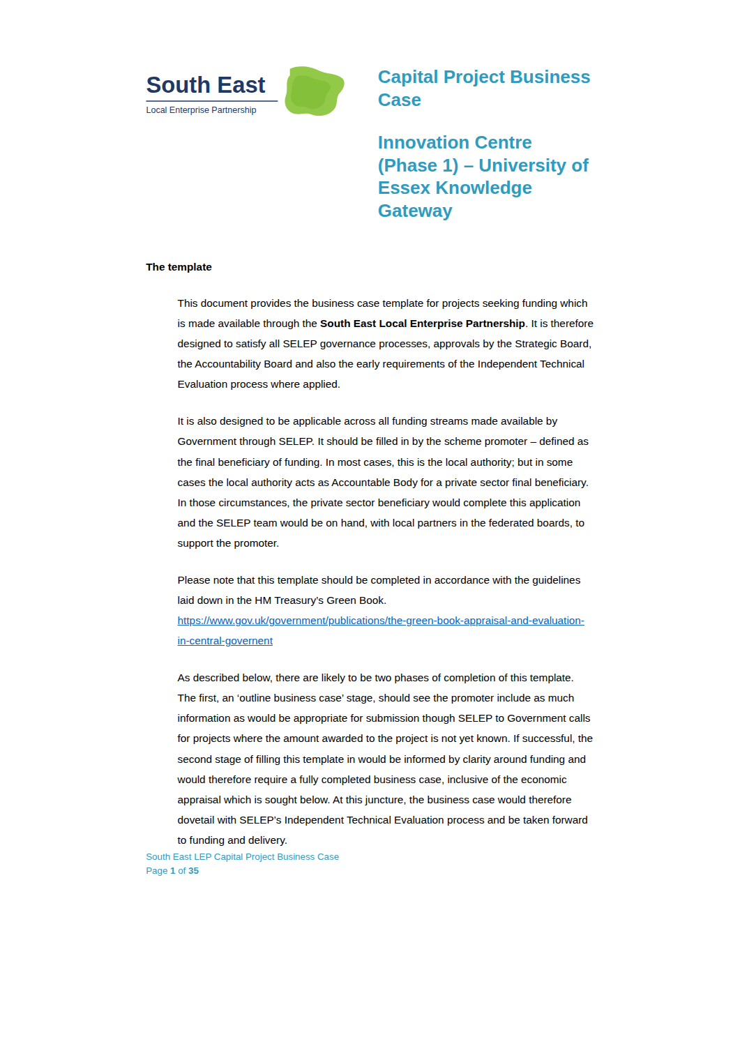South East Local Enterprise Partnership
Capital Project Business Case
Innovation Centre (Phase 1) – University of Essex Knowledge Gateway
The template
This document provides the business case template for projects seeking funding which is made available through the South East Local Enterprise Partnership. It is therefore designed to satisfy all SELEP governance processes, approvals by the Strategic Board, the Accountability Board and also the early requirements of the Independent Technical Evaluation process where applied.
It is also designed to be applicable across all funding streams made available by Government through SELEP. It should be filled in by the scheme promoter – defined as the final beneficiary of funding. In most cases, this is the local authority; but in some cases the local authority acts as Accountable Body for a private sector final beneficiary. In those circumstances, the private sector beneficiary would complete this application and the SELEP team would be on hand, with local partners in the federated boards, to support the promoter.
Please note that this template should be completed in accordance with the guidelines laid down in the HM Treasury’s Green Book. https://www.gov.uk/government/publications/the-green-book-appraisal-and-evaluation-in-central-governent
As described below, there are likely to be two phases of completion of this template. The first, an ‘outline business case’ stage, should see the promoter include as much information as would be appropriate for submission though SELEP to Government calls for projects where the amount awarded to the project is not yet known. If successful, the second stage of filling this template in would be informed by clarity around funding and would therefore require a fully completed business case, inclusive of the economic appraisal which is sought below. At this juncture, the business case would therefore dovetail with SELEP’s Independent Technical Evaluation process and be taken forward to funding and delivery.
South East LEP Capital Project Business Case
Page 1 of 35